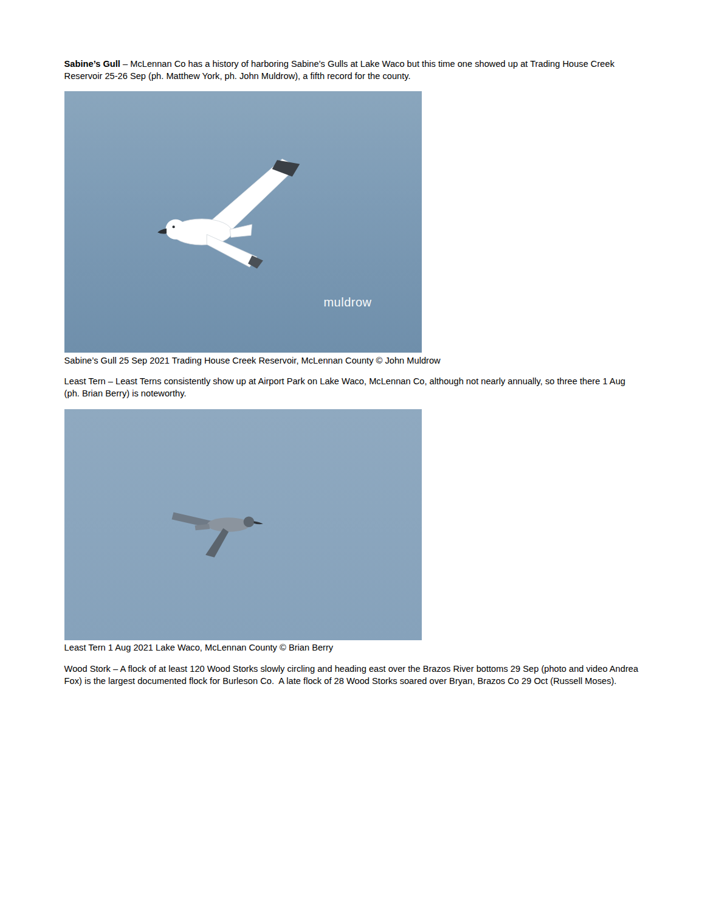Sabine’s Gull – McLennan Co has a history of harboring Sabine’s Gulls at Lake Waco but this time one showed up at Trading House Creek Reservoir 25-26 Sep (ph. Matthew York, ph. John Muldrow), a fifth record for the county.
muldrow
Sabine’s Gull 25 Sep 2021 Trading House Creek Reservoir, McLennan County © John Muldrow
Least Tern – Least Terns consistently show up at Airport Park on Lake Waco, McLennan Co, although not nearly annually, so three there 1 Aug (ph. Brian Berry) is noteworthy.
Least Tern 1 Aug 2021 Lake Waco, McLennan County © Brian Berry
Wood Stork – A flock of at least 120 Wood Storks slowly circling and heading east over the Brazos River bottoms 29 Sep (photo and video Andrea Fox) is the largest documented flock for Burleson Co. A late flock of 28 Wood Storks soared over Bryan, Brazos Co 29 Oct (Russell Moses).